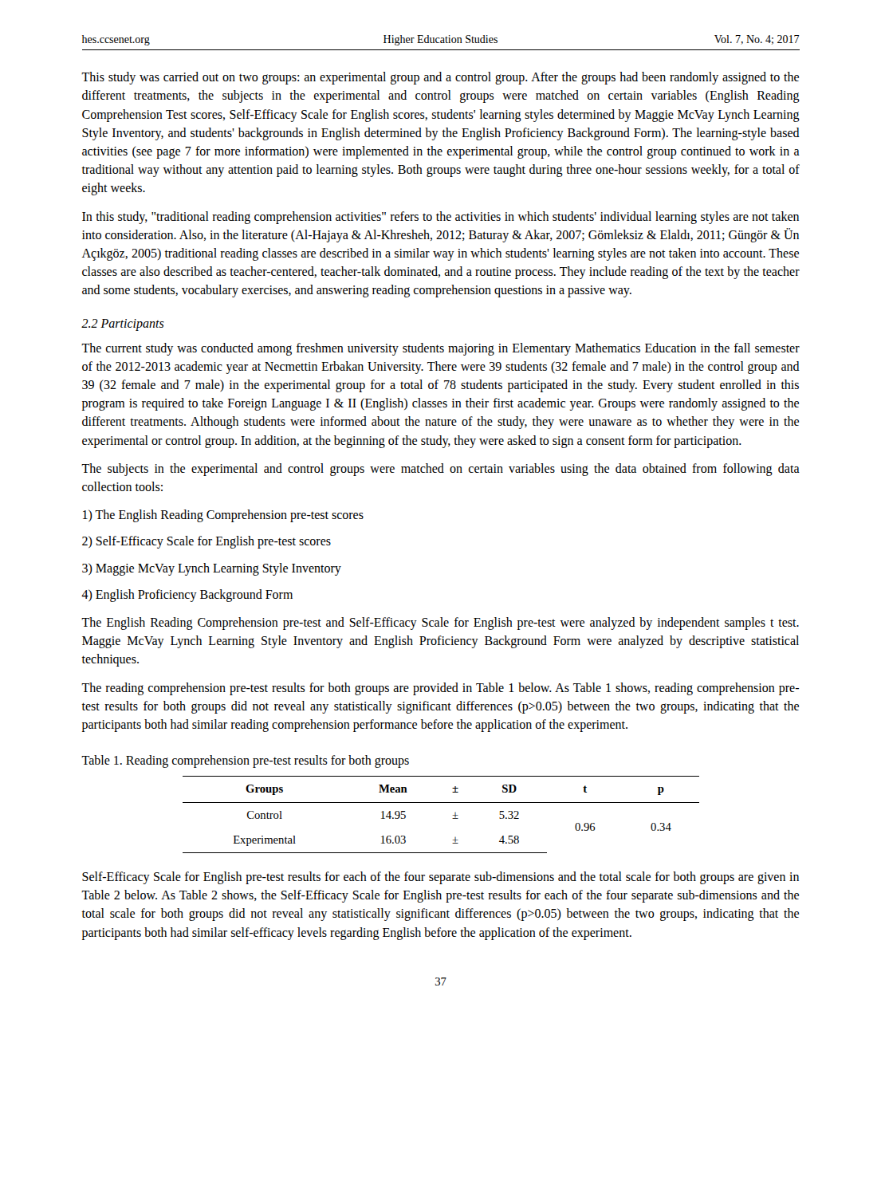hes.ccsenet.org
Higher Education Studies
Vol. 7, No. 4; 2017
This study was carried out on two groups: an experimental group and a control group. After the groups had been randomly assigned to the different treatments, the subjects in the experimental and control groups were matched on certain variables (English Reading Comprehension Test scores, Self-Efficacy Scale for English scores, students' learning styles determined by Maggie McVay Lynch Learning Style Inventory, and students' backgrounds in English determined by the English Proficiency Background Form). The learning-style based activities (see page 7 for more information) were implemented in the experimental group, while the control group continued to work in a traditional way without any attention paid to learning styles. Both groups were taught during three one-hour sessions weekly, for a total of eight weeks.
In this study, "traditional reading comprehension activities" refers to the activities in which students' individual learning styles are not taken into consideration. Also, in the literature (Al-Hajaya & Al-Khresheh, 2012; Baturay & Akar, 2007; Gömleksiz & Elaldı, 2011; Güngör & Ün Açıkgöz, 2005) traditional reading classes are described in a similar way in which students' learning styles are not taken into account. These classes are also described as teacher-centered, teacher-talk dominated, and a routine process. They include reading of the text by the teacher and some students, vocabulary exercises, and answering reading comprehension questions in a passive way.
2.2 Participants
The current study was conducted among freshmen university students majoring in Elementary Mathematics Education in the fall semester of the 2012-2013 academic year at Necmettin Erbakan University. There were 39 students (32 female and 7 male) in the control group and 39 (32 female and 7 male) in the experimental group for a total of 78 students participated in the study. Every student enrolled in this program is required to take Foreign Language I & II (English) classes in their first academic year. Groups were randomly assigned to the different treatments. Although students were informed about the nature of the study, they were unaware as to whether they were in the experimental or control group. In addition, at the beginning of the study, they were asked to sign a consent form for participation.
The subjects in the experimental and control groups were matched on certain variables using the data obtained from following data collection tools:
1) The English Reading Comprehension pre-test scores
2) Self-Efficacy Scale for English pre-test scores
3) Maggie McVay Lynch Learning Style Inventory
4) English Proficiency Background Form
The English Reading Comprehension pre-test and Self-Efficacy Scale for English pre-test were analyzed by independent samples t test. Maggie McVay Lynch Learning Style Inventory and English Proficiency Background Form were analyzed by descriptive statistical techniques.
The reading comprehension pre-test results for both groups are provided in Table 1 below. As Table 1 shows, reading comprehension pre-test results for both groups did not reveal any statistically significant differences (p>0.05) between the two groups, indicating that the participants both had similar reading comprehension performance before the application of the experiment.
Table 1. Reading comprehension pre-test results for both groups
| Groups | Mean | ± | SD | t | p |
| --- | --- | --- | --- | --- | --- |
| Control | 14.95 | ± | 5.32 | 0.96 | 0.34 |
| Experimental | 16.03 | ± | 4.58 |
Self-Efficacy Scale for English pre-test results for each of the four separate sub-dimensions and the total scale for both groups are given in Table 2 below. As Table 2 shows, the Self-Efficacy Scale for English pre-test results for each of the four separate sub-dimensions and the total scale for both groups did not reveal any statistically significant differences (p>0.05) between the two groups, indicating that the participants both had similar self-efficacy levels regarding English before the application of the experiment.
37